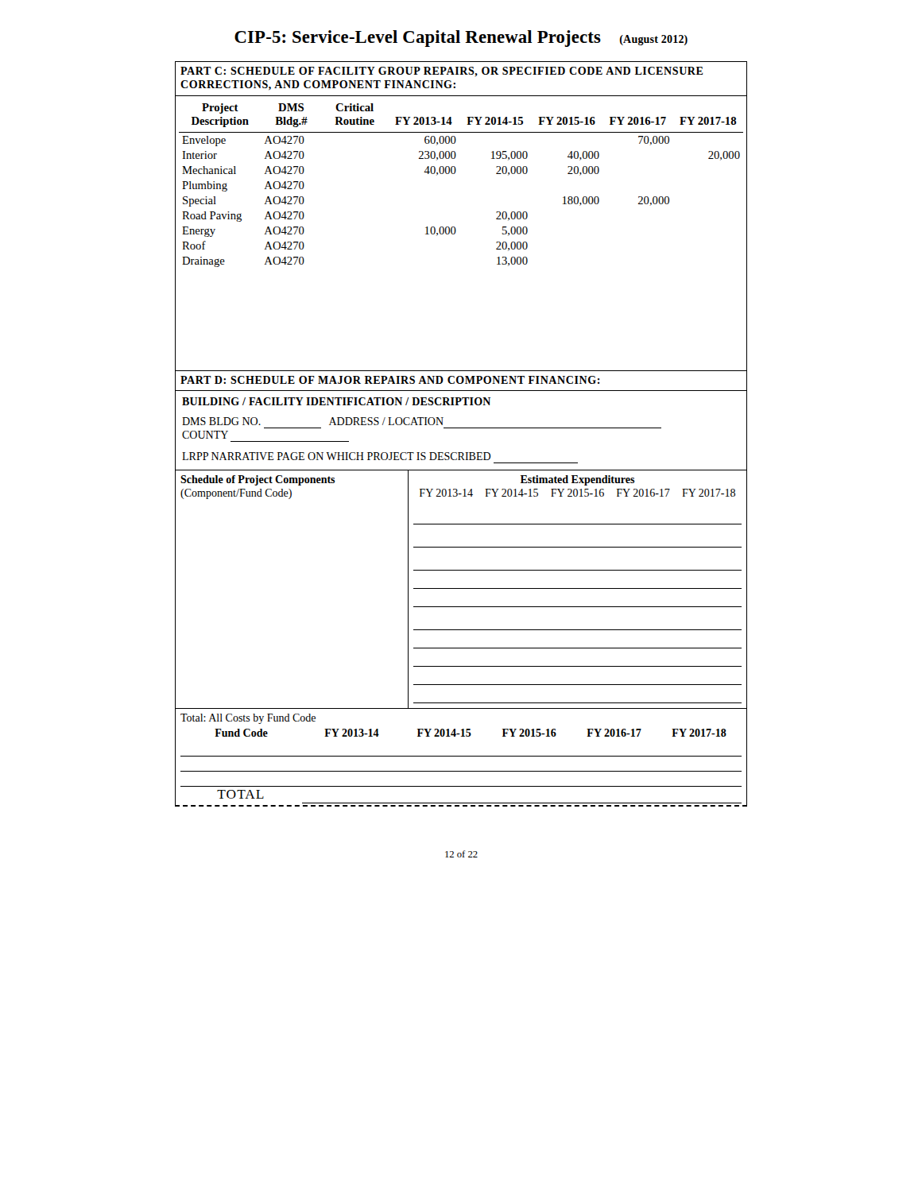CIP-5: Service-Level Capital Renewal Projects (August 2012)
PART C: SCHEDULE OF FACILITY GROUP REPAIRS, OR SPECIFIED CODE AND LICENSURE
CORRECTIONS, AND COMPONENT FINANCING:
| Project Description | DMS Bldg.# | Critical Routine | FY 2013-14 | FY 2014-15 | FY 2015-16 | FY 2016-17 | FY 2017-18 |
| --- | --- | --- | --- | --- | --- | --- | --- |
| Envelope | AO4270 | | 60,000 | | | 70,000 | |
| Interior | AO4270 | | 230,000 | 195,000 | 40,000 | | 20,000 |
| Mechanical | AO4270 | | 40,000 | 20,000 | 20,000 | | |
| Plumbing | AO4270 | | | | | | |
| Special | AO4270 | | | | 180,000 | 20,000 | |
| Road Paving | AO4270 | | | 20,000 | | | |
| Energy | AO4270 | | 10,000 | 5,000 | | | |
| Roof | AO4270 | | | 20,000 | | | |
| Drainage | AO4270 | | | 13,000 | | | |
PART D: SCHEDULE OF MAJOR REPAIRS AND COMPONENT FINANCING:
BUILDING / FACILITY IDENTIFICATION / DESCRIPTION
DMS BLDG NO. ADDRESS / LOCATION COUNTY
LRPP NARRATIVE PAGE ON WHICH PROJECT IS DESCRIBED
Schedule of Project Components
(Component/Fund Code)
Estimated Expenditures
| FY 2013-14 | FY 2014-15 | FY 2015-16 | FY 2016-17 | FY 2017-18 |
| --- | --- | --- | --- | --- |
Total: All Costs by Fund Code
| Fund Code | FY 2013-14 | FY 2014-15 | FY 2015-16 | FY 2016-17 | FY 2017-18 |
| --- | --- | --- | --- | --- | --- |
| TOTAL | | | | | |
12 of 22